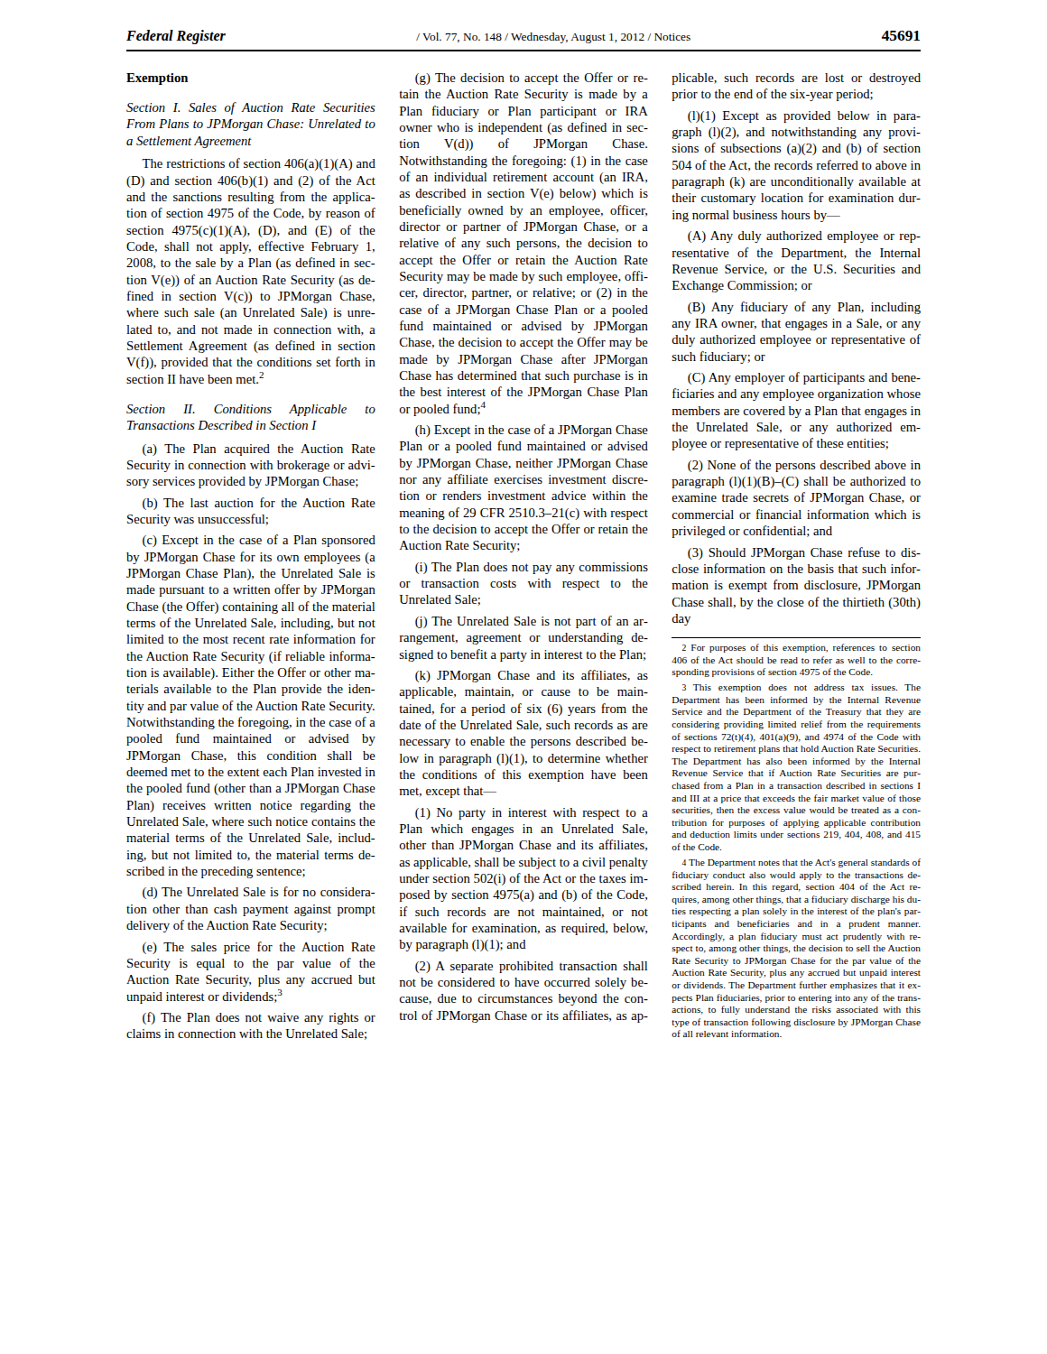Federal Register / Vol. 77, No. 148 / Wednesday, August 1, 2012 / Notices 45691
Exemption
Section I. Sales of Auction Rate Securities From Plans to JPMorgan Chase: Unrelated to a Settlement Agreement
The restrictions of section 406(a)(1)(A) and (D) and section 406(b)(1) and (2) of the Act and the sanctions resulting from the application of section 4975 of the Code, by reason of section 4975(c)(1)(A), (D), and (E) of the Code, shall not apply, effective February 1, 2008, to the sale by a Plan (as defined in section V(e)) of an Auction Rate Security (as defined in section V(c)) to JPMorgan Chase, where such sale (an Unrelated Sale) is unrelated to, and not made in connection with, a Settlement Agreement (as defined in section V(f)), provided that the conditions set forth in section II have been met.2
Section II. Conditions Applicable to Transactions Described in Section I
(a) The Plan acquired the Auction Rate Security in connection with brokerage or advisory services provided by JPMorgan Chase;
(b) The last auction for the Auction Rate Security was unsuccessful;
(c) Except in the case of a Plan sponsored by JPMorgan Chase for its own employees (a JPMorgan Chase Plan), the Unrelated Sale is made pursuant to a written offer by JPMorgan Chase (the Offer) containing all of the material terms of the Unrelated Sale, including, but not limited to the most recent rate information for the Auction Rate Security (if reliable information is available). Either the Offer or other materials available to the Plan provide the identity and par value of the Auction Rate Security. Notwithstanding the foregoing, in the case of a pooled fund maintained or advised by JPMorgan Chase, this condition shall be deemed met to the extent each Plan invested in the pooled fund (other than a JPMorgan Chase Plan) receives written notice regarding the Unrelated Sale, where such notice contains the material terms of the Unrelated Sale, including, but not limited to, the material terms described in the preceding sentence;
(d) The Unrelated Sale is for no consideration other than cash payment against prompt delivery of the Auction Rate Security;
(e) The sales price for the Auction Rate Security is equal to the par value of the Auction Rate Security, plus any accrued but unpaid interest or dividends;3
(f) The Plan does not waive any rights or claims in connection with the Unrelated Sale;
(g) The decision to accept the Offer or retain the Auction Rate Security is made by a Plan fiduciary or Plan participant or IRA owner who is independent (as defined in section V(d)) of JPMorgan Chase. Notwithstanding the foregoing: (1) in the case of an individual retirement account (an IRA, as described in section V(e) below) which is beneficially owned by an employee, officer, director or partner of JPMorgan Chase, or a relative of any such persons, the decision to accept the Offer or retain the Auction Rate Security may be made by such employee, officer, director, partner, or relative; or (2) in the case of a JPMorgan Chase Plan or a pooled fund maintained or advised by JPMorgan Chase, the decision to accept the Offer may be made by JPMorgan Chase after JPMorgan Chase has determined that such purchase is in the best interest of the JPMorgan Chase Plan or pooled fund;4
(h) Except in the case of a JPMorgan Chase Plan or a pooled fund maintained or advised by JPMorgan Chase, neither JPMorgan Chase nor any affiliate exercises investment discretion or renders investment advice within the meaning of 29 CFR 2510.3–21(c) with respect to the decision to accept the Offer or retain the Auction Rate Security;
(i) The Plan does not pay any commissions or transaction costs with respect to the Unrelated Sale;
(j) The Unrelated Sale is not part of an arrangement, agreement or understanding designed to benefit a party in interest to the Plan;
(k) JPMorgan Chase and its affiliates, as applicable, maintain, or cause to be maintained, for a period of six (6) years from the date of the Unrelated Sale, such records as are necessary to enable the persons described below in paragraph (l)(1), to determine whether the conditions of this exemption have been met, except that—
(1) No party in interest with respect to a Plan which engages in an Unrelated Sale, other than JPMorgan Chase and its affiliates, as applicable, shall be subject to a civil penalty under section 502(i) of the Act or the taxes imposed by section 4975(a) and (b) of the Code, if such records are not maintained, or not available for examination, as required, below, by paragraph (l)(1); and
(2) A separate prohibited transaction shall not be considered to have occurred solely because, due to circumstances beyond the control of JPMorgan Chase or its affiliates, as applicable, such records are lost or destroyed prior to the end of the six-year period;
(l)(1) Except as provided below in paragraph (l)(2), and notwithstanding any provisions of subsections (a)(2) and (b) of section 504 of the Act, the records referred to above in paragraph (k) are unconditionally available at their customary location for examination during normal business hours by—
(A) Any duly authorized employee or representative of the Department, the Internal Revenue Service, or the U.S. Securities and Exchange Commission; or
(B) Any fiduciary of any Plan, including any IRA owner, that engages in a Sale, or any duly authorized employee or representative of such fiduciary; or
(C) Any employer of participants and beneficiaries and any employee organization whose members are covered by a Plan that engages in the Unrelated Sale, or any authorized employee or representative of these entities;
(2) None of the persons described above in paragraph (l)(1)(B)–(C) shall be authorized to examine trade secrets of JPMorgan Chase, or commercial or financial information which is privileged or confidential; and
(3) Should JPMorgan Chase refuse to disclose information on the basis that such information is exempt from disclosure, JPMorgan Chase shall, by the close of the thirtieth (30th) day
2 For purposes of this exemption, references to section 406 of the Act should be read to refer as well to the corresponding provisions of section 4975 of the Code.
3 This exemption does not address tax issues. The Department has been informed by the Internal Revenue Service and the Department of the Treasury that they are considering providing limited relief from the requirements of sections 72(t)(4), 401(a)(9), and 4974 of the Code with respect to retirement plans that hold Auction Rate Securities. The Department has also been informed by the Internal Revenue Service that if Auction Rate Securities are purchased from a Plan in a transaction described in sections I and III at a price that exceeds the fair market value of those securities, then the excess value would be treated as a contribution for purposes of applying applicable contribution and deduction limits under sections 219, 404, 408, and 415 of the Code.
4 The Department notes that the Act's general standards of fiduciary conduct also would apply to the transactions described herein. In this regard, section 404 of the Act requires, among other things, that a fiduciary discharge his duties respecting a plan solely in the interest of the plan's participants and beneficiaries and in a prudent manner. Accordingly, a plan fiduciary must act prudently with respect to, among other things, the decision to sell the Auction Rate Security to JPMorgan Chase for the par value of the Auction Rate Security, plus any accrued but unpaid interest or dividends. The Department further emphasizes that it expects Plan fiduciaries, prior to entering into any of the transactions, to fully understand the risks associated with this type of transaction following disclosure by JPMorgan Chase of all relevant information.